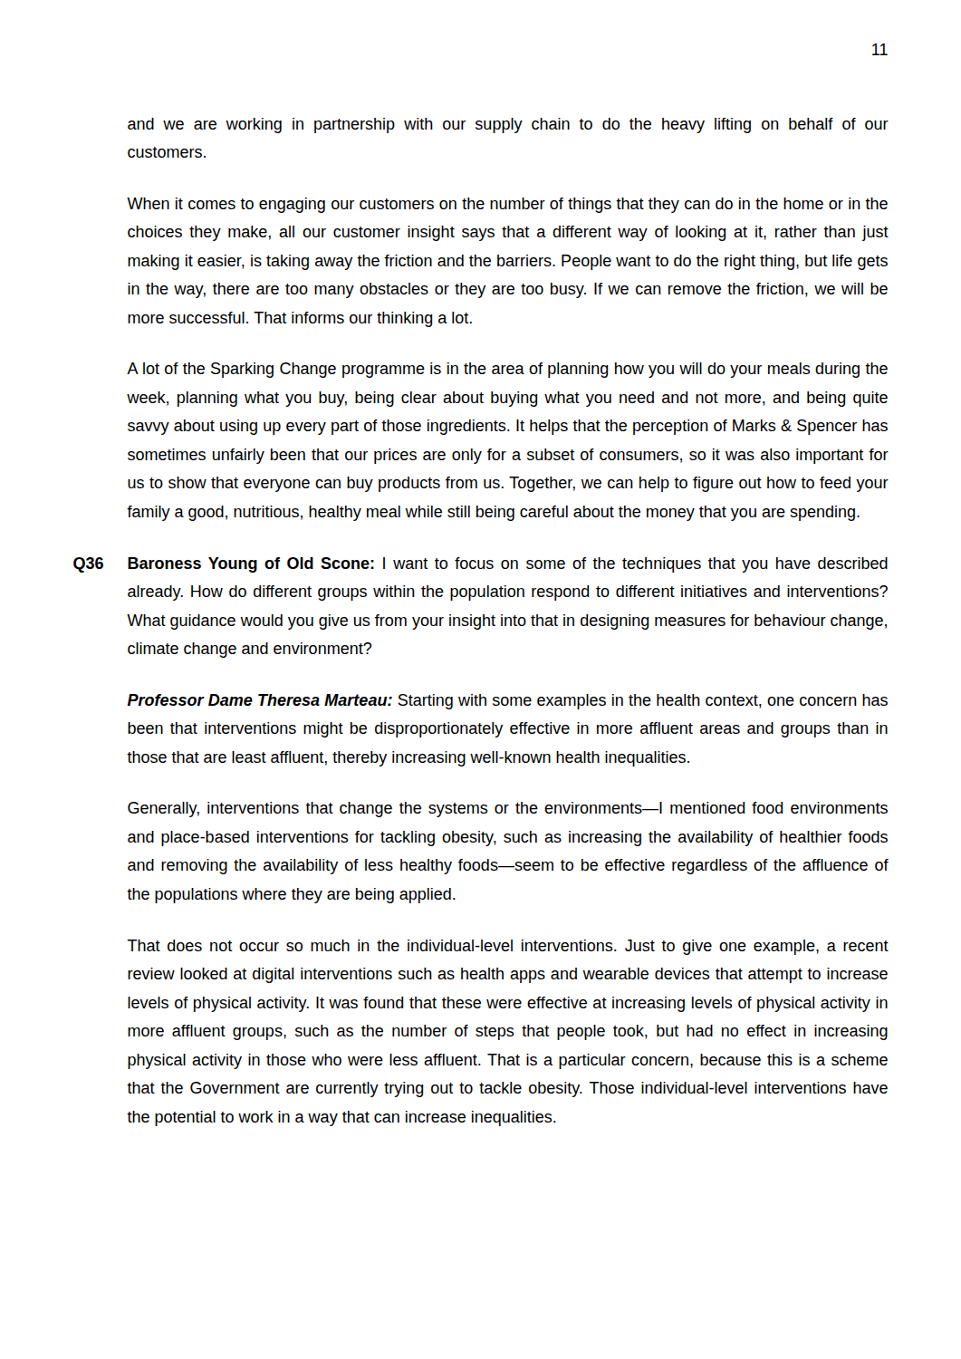11
and we are working in partnership with our supply chain to do the heavy lifting on behalf of our customers.
When it comes to engaging our customers on the number of things that they can do in the home or in the choices they make, all our customer insight says that a different way of looking at it, rather than just making it easier, is taking away the friction and the barriers. People want to do the right thing, but life gets in the way, there are too many obstacles or they are too busy. If we can remove the friction, we will be more successful. That informs our thinking a lot.
A lot of the Sparking Change programme is in the area of planning how you will do your meals during the week, planning what you buy, being clear about buying what you need and not more, and being quite savvy about using up every part of those ingredients. It helps that the perception of Marks & Spencer has sometimes unfairly been that our prices are only for a subset of consumers, so it was also important for us to show that everyone can buy products from us. Together, we can help to figure out how to feed your family a good, nutritious, healthy meal while still being careful about the money that you are spending.
Q36
Baroness Young of Old Scone: I want to focus on some of the techniques that you have described already. How do different groups within the population respond to different initiatives and interventions? What guidance would you give us from your insight into that in designing measures for behaviour change, climate change and environment?
Professor Dame Theresa Marteau: Starting with some examples in the health context, one concern has been that interventions might be disproportionately effective in more affluent areas and groups than in those that are least affluent, thereby increasing well-known health inequalities.
Generally, interventions that change the systems or the environments—I mentioned food environments and place-based interventions for tackling obesity, such as increasing the availability of healthier foods and removing the availability of less healthy foods—seem to be effective regardless of the affluence of the populations where they are being applied.
That does not occur so much in the individual-level interventions. Just to give one example, a recent review looked at digital interventions such as health apps and wearable devices that attempt to increase levels of physical activity. It was found that these were effective at increasing levels of physical activity in more affluent groups, such as the number of steps that people took, but had no effect in increasing physical activity in those who were less affluent. That is a particular concern, because this is a scheme that the Government are currently trying out to tackle obesity. Those individual-level interventions have the potential to work in a way that can increase inequalities.